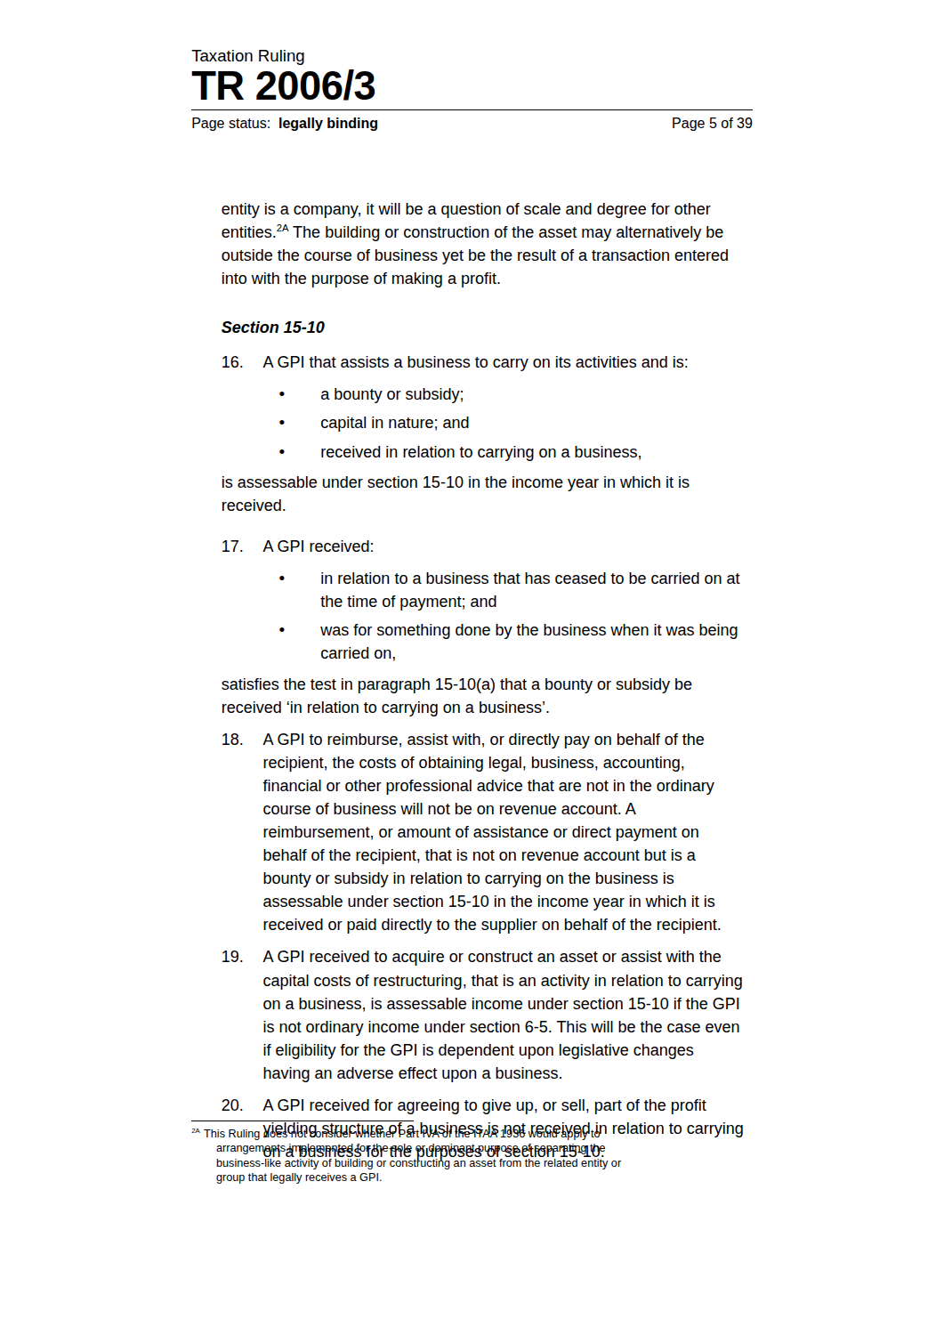Taxation Ruling
TR 2006/3
Page status: legally binding
Page 5 of 39
entity is a company, it will be a question of scale and degree for other entities.2A The building or construction of the asset may alternatively be outside the course of business yet be the result of a transaction entered into with the purpose of making a profit.
Section 15-10
16.
A GPI that assists a business to carry on its activities and is:
a bounty or subsidy;
capital in nature; and
received in relation to carrying on a business,
is assessable under section 15-10 in the income year in which it is received.
17.
A GPI received:
in relation to a business that has ceased to be carried on at the time of payment; and
was for something done by the business when it was being carried on,
satisfies the test in paragraph 15-10(a) that a bounty or subsidy be received ‘in relation to carrying on a business’.
18.
A GPI to reimburse, assist with, or directly pay on behalf of the recipient, the costs of obtaining legal, business, accounting, financial or other professional advice that are not in the ordinary course of business will not be on revenue account. A reimbursement, or amount of assistance or direct payment on behalf of the recipient, that is not on revenue account but is a bounty or subsidy in relation to carrying on the business is assessable under section 15-10 in the income year in which it is received or paid directly to the supplier on behalf of the recipient.
19.
A GPI received to acquire or construct an asset or assist with the capital costs of restructuring, that is an activity in relation to carrying on a business, is assessable income under section 15-10 if the GPI is not ordinary income under section 6-5. This will be the case even if eligibility for the GPI is dependent upon legislative changes having an adverse effect upon a business.
20.
A GPI received for agreeing to give up, or sell, part of the profit yielding structure of a business is not received in relation to carrying on a business for the purposes of section 15-10.
2A
This Ruling does not consider whether Part IVA of the ITAA 1936 would apply to arrangements implemented for the sole or dominant purpose of separating the business-like activity of building or constructing an asset from the related entity or group that legally receives a GPI.